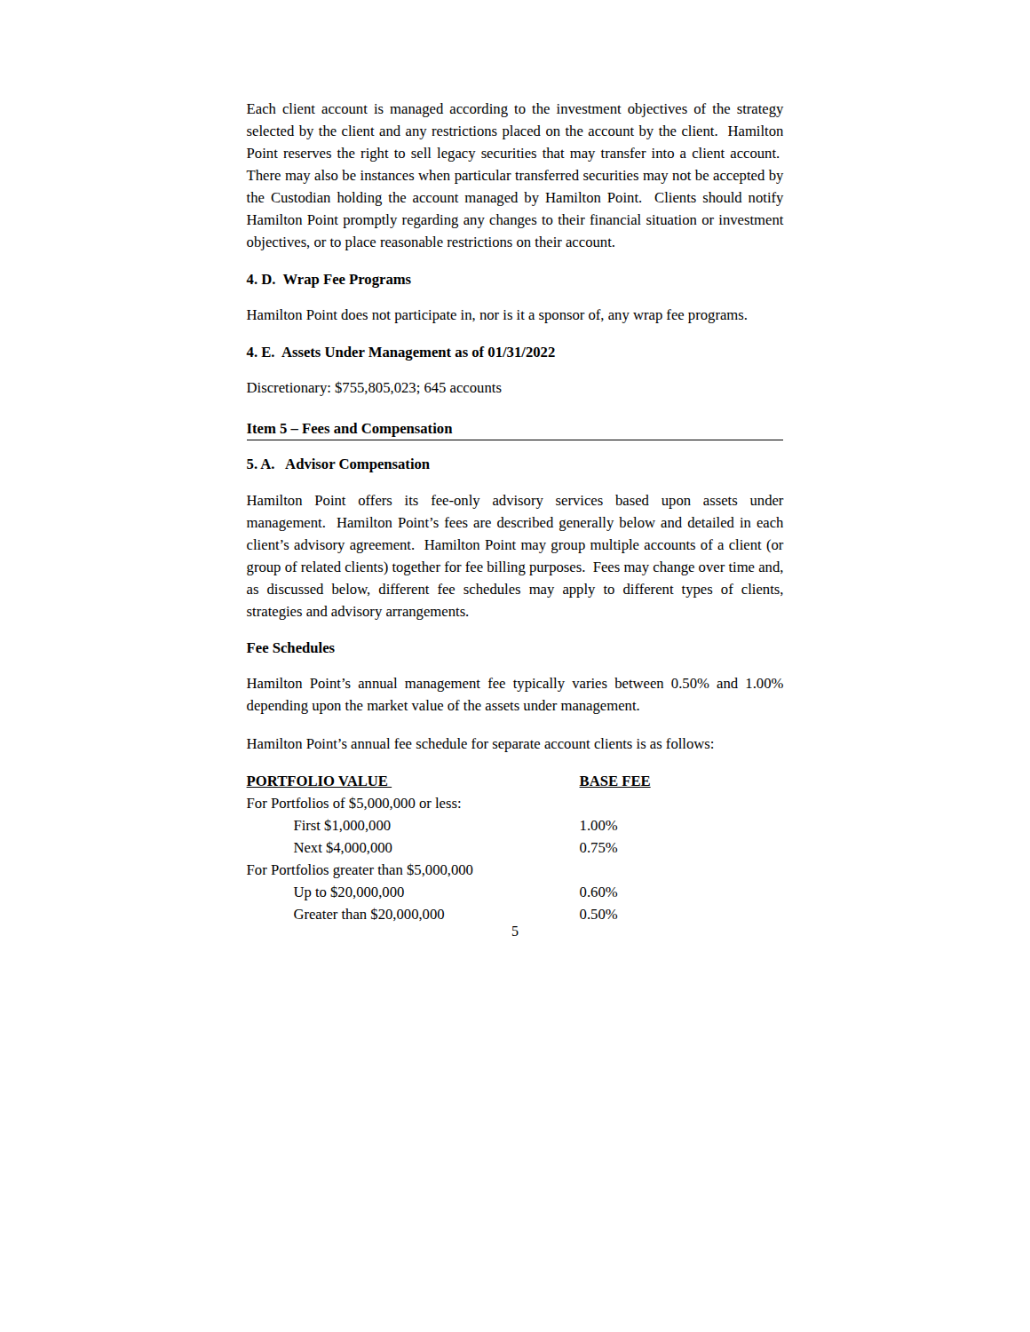Each client account is managed according to the investment objectives of the strategy selected by the client and any restrictions placed on the account by the client. Hamilton Point reserves the right to sell legacy securities that may transfer into a client account. There may also be instances when particular transferred securities may not be accepted by the Custodian holding the account managed by Hamilton Point. Clients should notify Hamilton Point promptly regarding any changes to their financial situation or investment objectives, or to place reasonable restrictions on their account.
4. D. Wrap Fee Programs
Hamilton Point does not participate in, nor is it a sponsor of, any wrap fee programs.
4. E. Assets Under Management as of 01/31/2022
Discretionary: $755,805,023; 645 accounts
Item 5 – Fees and Compensation
5. A. Advisor Compensation
Hamilton Point offers its fee-only advisory services based upon assets under management. Hamilton Point’s fees are described generally below and detailed in each client’s advisory agreement. Hamilton Point may group multiple accounts of a client (or group of related clients) together for fee billing purposes. Fees may change over time and, as discussed below, different fee schedules may apply to different types of clients, strategies and advisory arrangements.
Fee Schedules
Hamilton Point’s annual management fee typically varies between 0.50% and 1.00% depending upon the market value of the assets under management.
Hamilton Point’s annual fee schedule for separate account clients is as follows:
| PORTFOLIO VALUE | BASE FEE |
| --- | --- |
| For Portfolios of $5,000,000 or less: | |
| First $1,000,000 | 1.00% |
| Next $4,000,000 | 0.75% |
| For Portfolios greater than $5,000,000 | |
| Up to $20,000,000 | 0.60% |
| Greater than $20,000,000 | 0.50% |
5